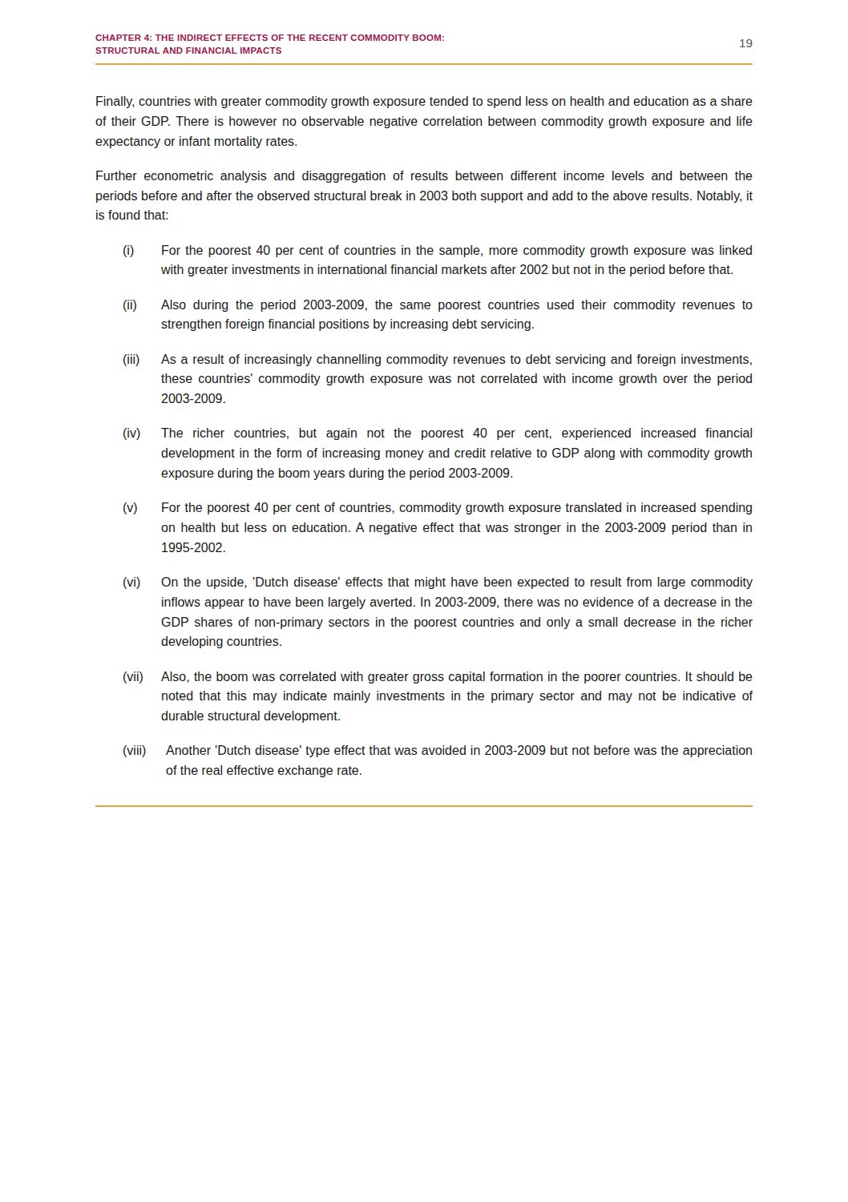Chapter 4: The Indirect Effects of the Recent Commodity Boom:
Structural and Financial Impacts
19
Finally, countries with greater commodity growth exposure tended to spend less on health and education as a share of their GDP. There is however no observable negative correlation between commodity growth exposure and life expectancy or infant mortality rates.
Further econometric analysis and disaggregation of results between different income levels and between the periods before and after the observed structural break in 2003 both support and add to the above results. Notably, it is found that:
(i) For the poorest 40 per cent of countries in the sample, more commodity growth exposure was linked with greater investments in international financial markets after 2002 but not in the period before that.
(ii) Also during the period 2003-2009, the same poorest countries used their commodity revenues to strengthen foreign financial positions by increasing debt servicing.
(iii) As a result of increasingly channelling commodity revenues to debt servicing and foreign investments, these countries' commodity growth exposure was not correlated with income growth over the period 2003-2009.
(iv) The richer countries, but again not the poorest 40 per cent, experienced increased financial development in the form of increasing money and credit relative to GDP along with commodity growth exposure during the boom years during the period 2003-2009.
(v) For the poorest 40 per cent of countries, commodity growth exposure translated in increased spending on health but less on education. A negative effect that was stronger in the 2003-2009 period than in 1995-2002.
(vi) On the upside, 'Dutch disease' effects that might have been expected to result from large commodity inflows appear to have been largely averted. In 2003-2009, there was no evidence of a decrease in the GDP shares of non-primary sectors in the poorest countries and only a small decrease in the richer developing countries.
(vii) Also, the boom was correlated with greater gross capital formation in the poorer countries. It should be noted that this may indicate mainly investments in the primary sector and may not be indicative of durable structural development.
(viii) Another 'Dutch disease' type effect that was avoided in 2003-2009 but not before was the appreciation of the real effective exchange rate.